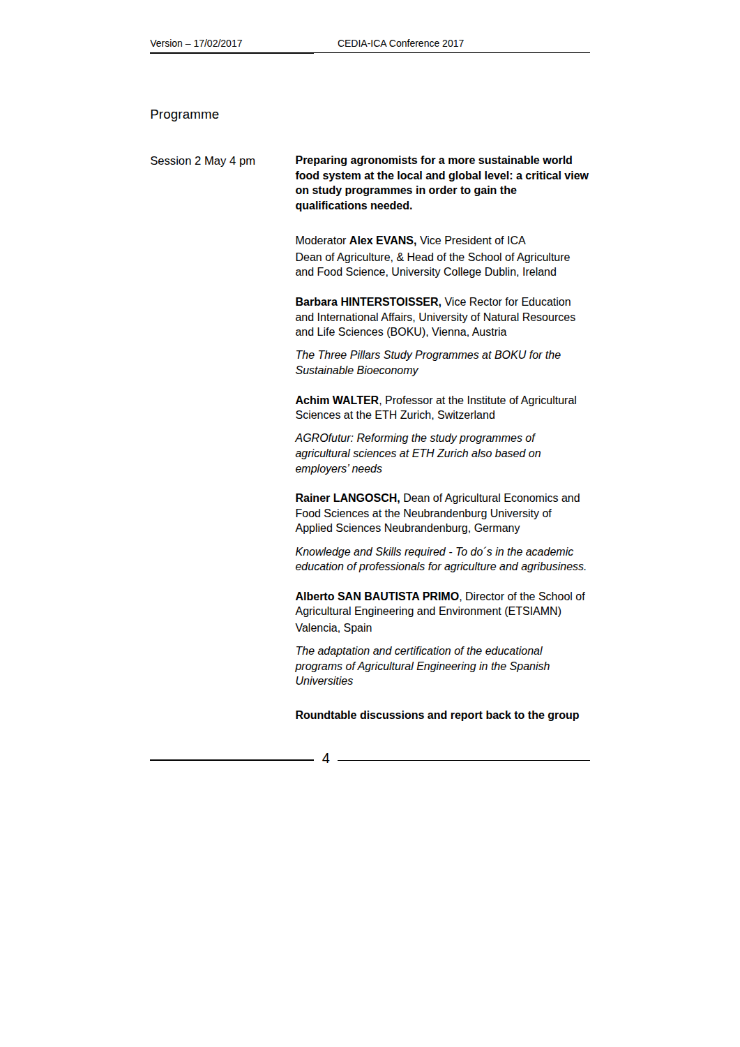Version – 17/02/2017
CEDIA-ICA Conference 2017
Programme
Session 2 May 4 pm
Preparing agronomists for a more sustainable world food system at the local and global level: a critical view on study programmes in order to gain the qualifications needed.
Moderator Alex EVANS, Vice President of ICA
Dean of Agriculture, & Head of the School of Agriculture and Food Science, University College Dublin, Ireland
Barbara HINTERSTOISSER, Vice Rector for Education and International Affairs, University of Natural Resources and Life Sciences (BOKU), Vienna, Austria
The Three Pillars Study Programmes at BOKU for the Sustainable Bioeconomy
Achim WALTER, Professor at the Institute of Agricultural Sciences at the ETH Zurich, Switzerland
AGROfutur: Reforming the study programmes of agricultural sciences at ETH Zurich also based on employers’ needs
Rainer LANGOSCH, Dean of Agricultural Economics and Food Sciences at the Neubrandenburg University of Applied Sciences Neubrandenburg, Germany
Knowledge and Skills required - To do´s in the academic education of professionals for agriculture and agribusiness.
Alberto SAN BAUTISTA PRIMO, Director of the School of Agricultural Engineering and Environment (ETSIAMN)
Valencia, Spain
The adaptation and certification of the educational programs of Agricultural Engineering in the Spanish Universities
Roundtable discussions and report back to the group
4